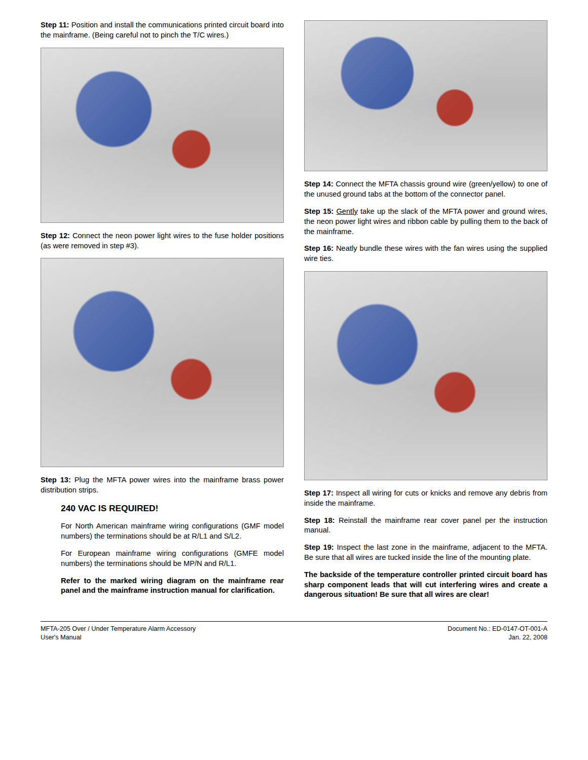Step 11: Position and install the communications printed circuit board into the mainframe. (Being careful not to pinch the T/C wires.)
Step 12: Connect the neon power light wires to the fuse holder positions (as were removed in step #3).
Step 13: Plug the MFTA power wires into the mainframe brass power distribution strips.
240 VAC IS REQUIRED!
For North American mainframe wiring configurations (GMF model numbers) the terminations should be at R/L1 and S/L2.
For European mainframe wiring configurations (GMFE model numbers) the terminations should be MP/N and R/L1.
Refer to the marked wiring diagram on the mainframe rear panel and the mainframe instruction manual for clarification.
Step 14: Connect the MFTA chassis ground wire (green/yellow) to one of the unused ground tabs at the bottom of the connector panel.
Step 15: Gently take up the slack of the MFTA power and ground wires, the neon power light wires and ribbon cable by pulling them to the back of the mainframe.
Step 16: Neatly bundle these wires with the fan wires using the supplied wire ties.
Step 17: Inspect all wiring for cuts or knicks and remove any debris from inside the mainframe.
Step 18: Reinstall the mainframe rear cover panel per the instruction manual.
Step 19: Inspect the last zone in the mainframe, adjacent to the MFTA. Be sure that all wires are tucked inside the line of the mounting plate.
The backside of the temperature controller printed circuit board has sharp component leads that will cut interfering wires and create a dangerous situation! Be sure that all wires are clear!
MFTA-205 Over / Under Temperature Alarm Accessory User's Manual
Document No.: ED-0147-OT-001-A Jan. 22, 2008